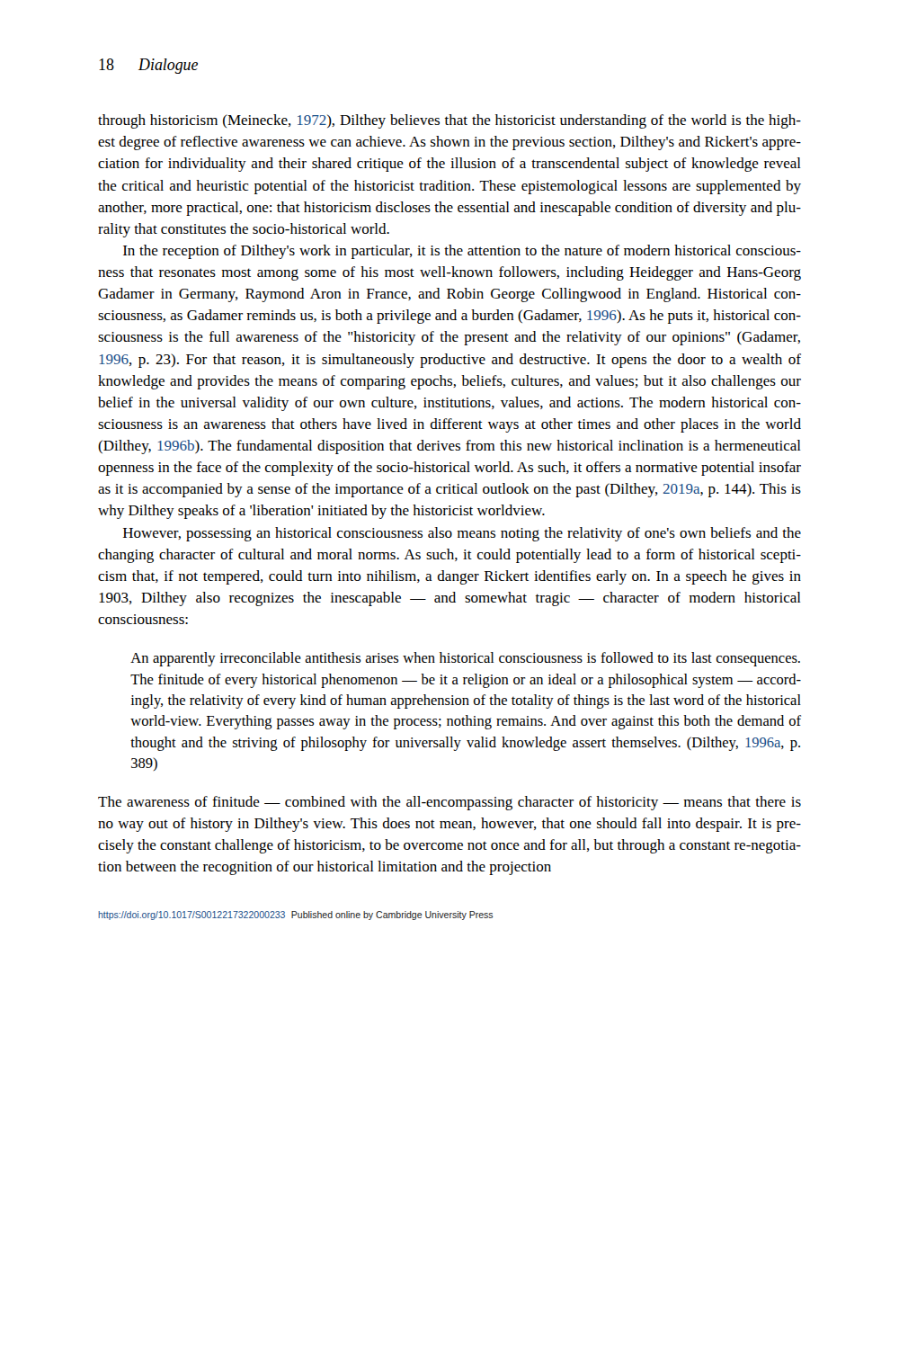18 Dialogue
through historicism (Meinecke, 1972), Dilthey believes that the historicist understanding of the world is the highest degree of reflective awareness we can achieve. As shown in the previous section, Dilthey's and Rickert's appreciation for individuality and their shared critique of the illusion of a transcendental subject of knowledge reveal the critical and heuristic potential of the historicist tradition. These epistemological lessons are supplemented by another, more practical, one: that historicism discloses the essential and inescapable condition of diversity and plurality that constitutes the socio-historical world.
In the reception of Dilthey's work in particular, it is the attention to the nature of modern historical consciousness that resonates most among some of his most well-known followers, including Heidegger and Hans-Georg Gadamer in Germany, Raymond Aron in France, and Robin George Collingwood in England. Historical consciousness, as Gadamer reminds us, is both a privilege and a burden (Gadamer, 1996). As he puts it, historical consciousness is the full awareness of the "historicity of the present and the relativity of our opinions" (Gadamer, 1996, p. 23). For that reason, it is simultaneously productive and destructive. It opens the door to a wealth of knowledge and provides the means of comparing epochs, beliefs, cultures, and values; but it also challenges our belief in the universal validity of our own culture, institutions, values, and actions. The modern historical consciousness is an awareness that others have lived in different ways at other times and other places in the world (Dilthey, 1996b). The fundamental disposition that derives from this new historical inclination is a hermeneutical openness in the face of the complexity of the socio-historical world. As such, it offers a normative potential insofar as it is accompanied by a sense of the importance of a critical outlook on the past (Dilthey, 2019a, p. 144). This is why Dilthey speaks of a 'liberation' initiated by the historicist worldview.
However, possessing an historical consciousness also means noting the relativity of one's own beliefs and the changing character of cultural and moral norms. As such, it could potentially lead to a form of historical scepticism that, if not tempered, could turn into nihilism, a danger Rickert identifies early on. In a speech he gives in 1903, Dilthey also recognizes the inescapable — and somewhat tragic — character of modern historical consciousness:
An apparently irreconcilable antithesis arises when historical consciousness is followed to its last consequences. The finitude of every historical phenomenon — be it a religion or an ideal or a philosophical system — accordingly, the relativity of every kind of human apprehension of the totality of things is the last word of the historical world-view. Everything passes away in the process; nothing remains. And over against this both the demand of thought and the striving of philosophy for universally valid knowledge assert themselves. (Dilthey, 1996a, p. 389)
The awareness of finitude — combined with the all-encompassing character of historicity — means that there is no way out of history in Dilthey's view. This does not mean, however, that one should fall into despair. It is precisely the constant challenge of historicism, to be overcome not once and for all, but through a constant re-negotiation between the recognition of our historical limitation and the projection
https://doi.org/10.1017/S0012217322000233 Published online by Cambridge University Press